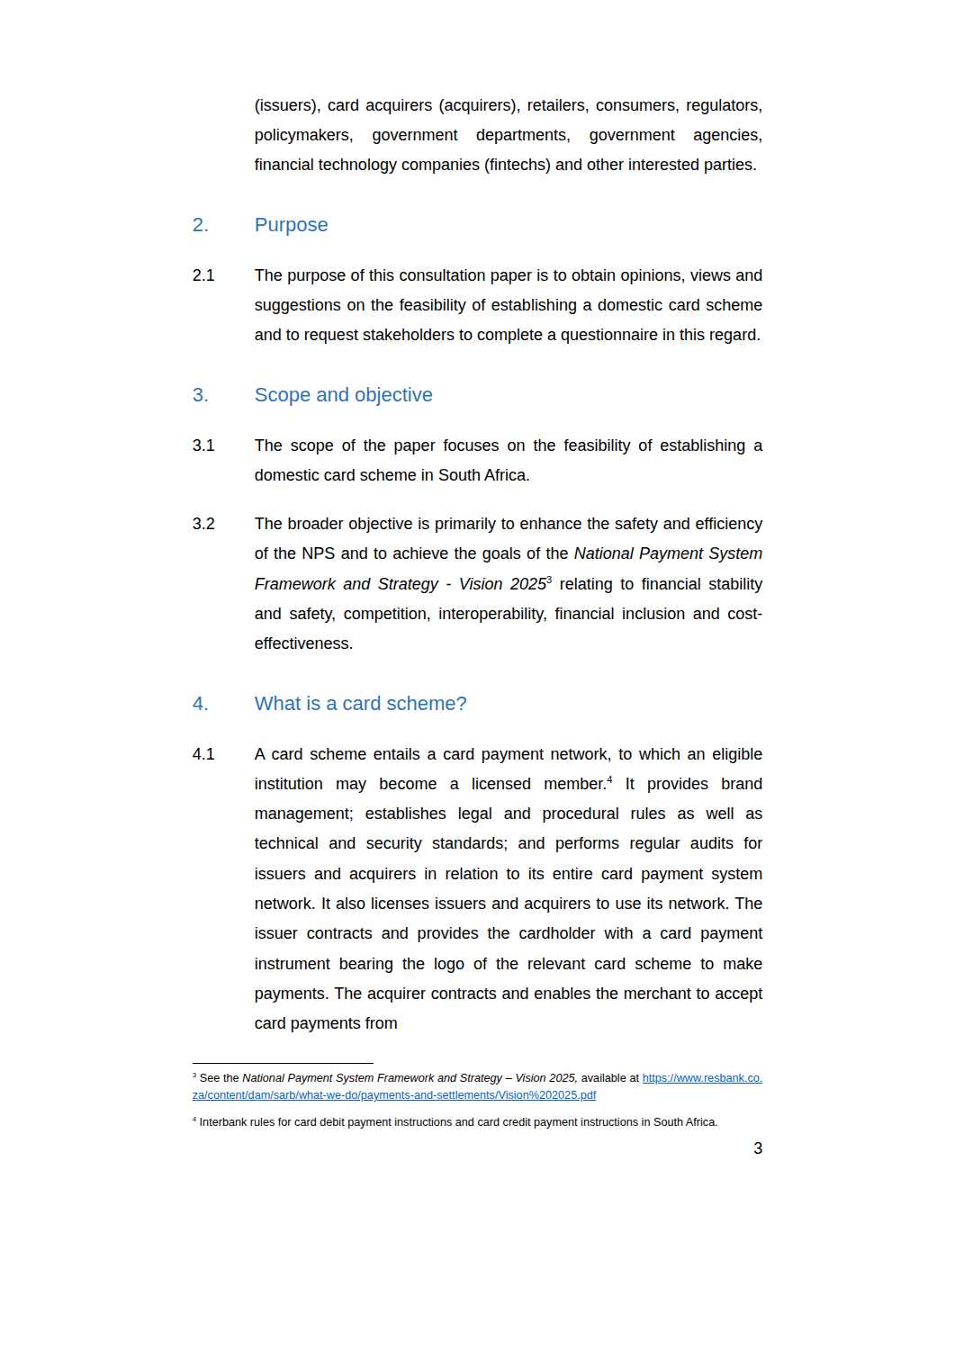(issuers), card acquirers (acquirers), retailers, consumers, regulators, policymakers, government departments, government agencies, financial technology companies (fintechs) and other interested parties.
2. Purpose
2.1
The purpose of this consultation paper is to obtain opinions, views and suggestions on the feasibility of establishing a domestic card scheme and to request stakeholders to complete a questionnaire in this regard.
3. Scope and objective
3.1
The scope of the paper focuses on the feasibility of establishing a domestic card scheme in South Africa.
3.2
The broader objective is primarily to enhance the safety and efficiency of the NPS and to achieve the goals of the National Payment System Framework and Strategy - Vision 20253 relating to financial stability and safety, competition, interoperability, financial inclusion and cost-effectiveness.
4. What is a card scheme?
4.1
A card scheme entails a card payment network, to which an eligible institution may become a licensed member.4 It provides brand management; establishes legal and procedural rules as well as technical and security standards; and performs regular audits for issuers and acquirers in relation to its entire card payment system network. It also licenses issuers and acquirers to use its network. The issuer contracts and provides the cardholder with a card payment instrument bearing the logo of the relevant card scheme to make payments. The acquirer contracts and enables the merchant to accept card payments from
3 See the National Payment System Framework and Strategy – Vision 2025, available at https://www.resbank.co.za/content/dam/sarb/what-we-do/payments-and-settlements/Vision%202025.pdf
4 Interbank rules for card debit payment instructions and card credit payment instructions in South Africa.
3